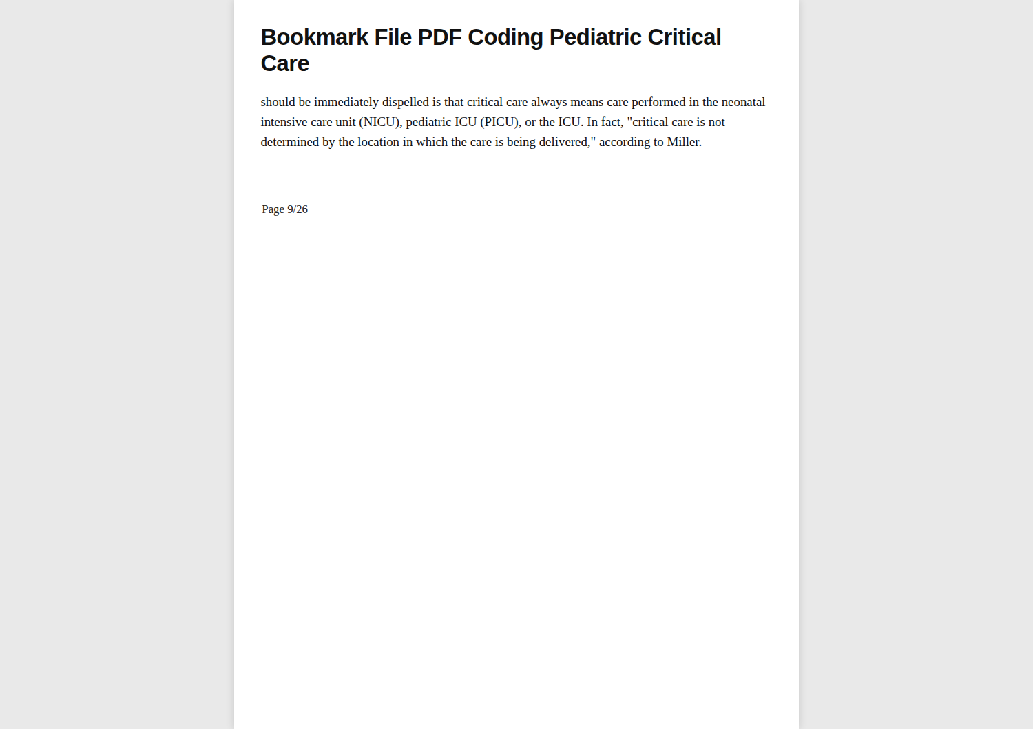Bookmark File PDF Coding Pediatric Critical Care
should be immediately dispelled is that critical care always means care performed in the neonatal intensive care unit (NICU), pediatric ICU (PICU), or the ICU. In fact, "critical care is not determined by the location in which the care is being delivered," according to Miller.
Page 9/26